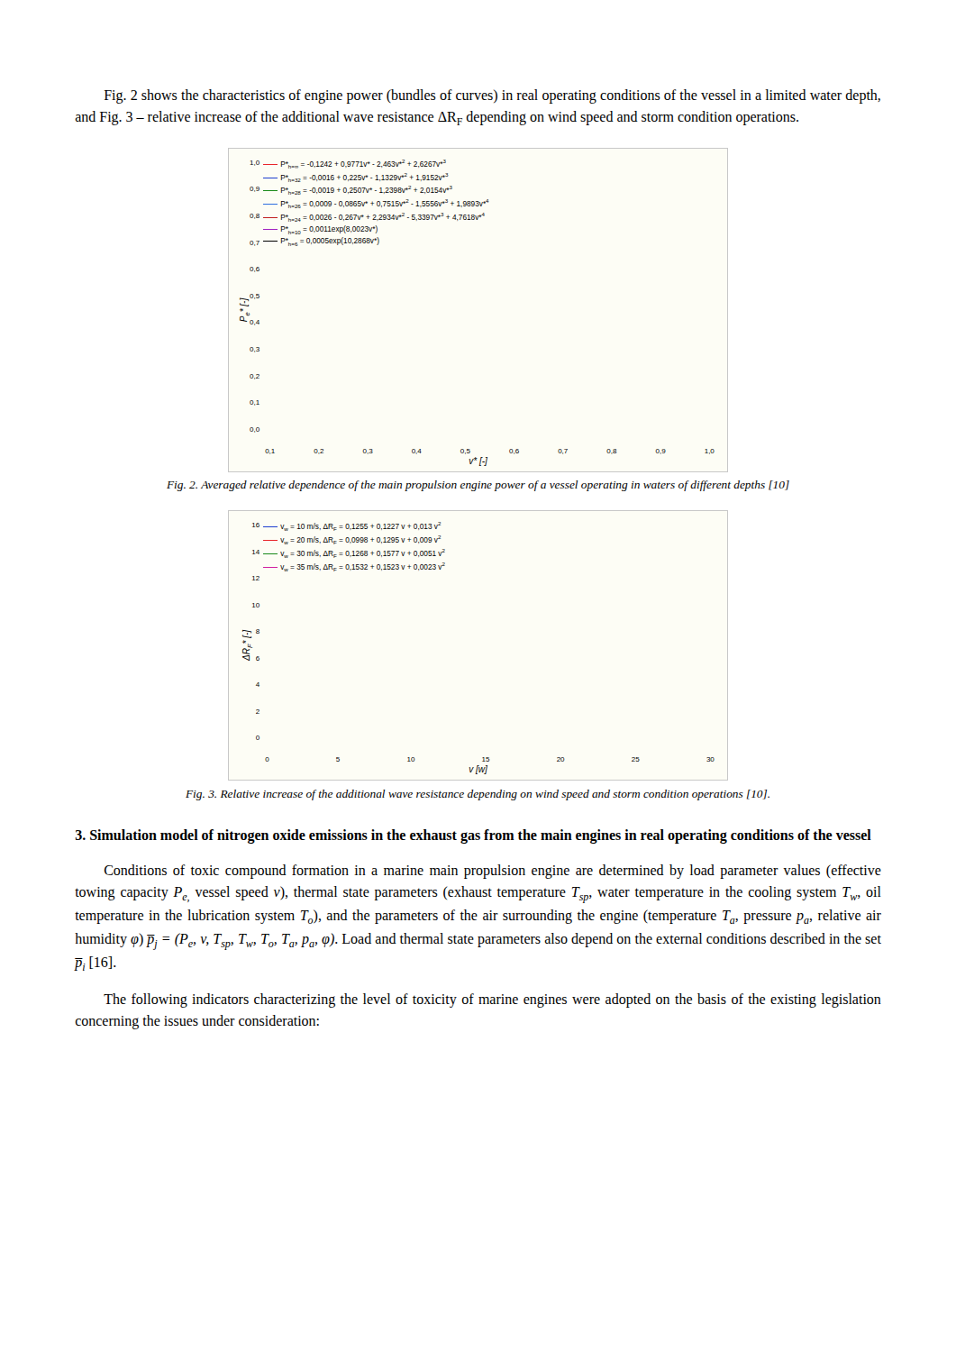Fig. 2 shows the characteristics of engine power (bundles of curves) in real operating conditions of the vessel in a limited water depth, and Fig. 3 – relative increase of the additional wave resistance ΔRF depending on wind speed and storm condition operations.
Pe* [-]
1,0
0,9
0,8
0,7
0,6
0,5
0,4
0,3
0,2
0,1
0,0
P*h=∞ = -0,1242 + 0,9771v* - 2,463v*2 + 2,6267v*3
P*h=32 = -0,0016 + 0,225v* - 1,1329v*2 + 1,9152v*3
P*h=28 = -0,0019 + 0,2507v* - 1,2398v*2 + 2,0154v*3
P*h=26 = 0,0009 - 0,0865v* + 0,7515v*2 - 1,5556v*3 + 1,9893v*4
P*h=24 = 0,0026 - 0,267v* + 2,2934v*2 - 5,3397v*3 + 4,7618v*4
P*h=10 = 0,0011exp(8,0023v*)
P*h=6 = 0,0005exp(10,2868v*)
0,1
0,2
0,3
0,4
0,5
0,6
0,7
0,8
0,9
1,0
v* [-]
Fig. 2. Averaged relative dependence of the main propulsion engine power of a vessel operating in waters of different depths [10]
ΔRF* [-]
16
14
12
10
8
6
4
2
0
vw = 10 m/s, ΔRF = 0,1255 + 0,1227 v + 0,013 v2
vw = 20 m/s, ΔRF = 0,0998 + 0,1295 v + 0,009 v2
vw = 30 m/s, ΔRF = 0,1268 + 0,1577 v + 0,0051 v2
vw = 35 m/s, ΔRF = 0,1532 + 0,1523 v + 0,0023 v2
0
5
10
15
20
25
30
v [w]
Fig. 3. Relative increase of the additional wave resistance depending on wind speed and storm condition operations [10].
3. Simulation model of nitrogen oxide emissions in the exhaust gas from the main engines in real operating conditions of the vessel
Conditions of toxic compound formation in a marine main propulsion engine are determined by load parameter values (effective towing capacity Pe, vessel speed v), thermal state parameters (exhaust temperature Tsp, water temperature in the cooling system Tw, oil temperature in the lubrication system To), and the parameters of the air surrounding the engine (temperature Ta, pressure pa, relative air humidity φ) p̅j = (Pe, v, Tsp, Tw, To, Ta, pa, φ). Load and thermal state parameters also depend on the external conditions described in the set p̅i [16].
The following indicators characterizing the level of toxicity of marine engines were adopted on the basis of the existing legislation concerning the issues under consideration: